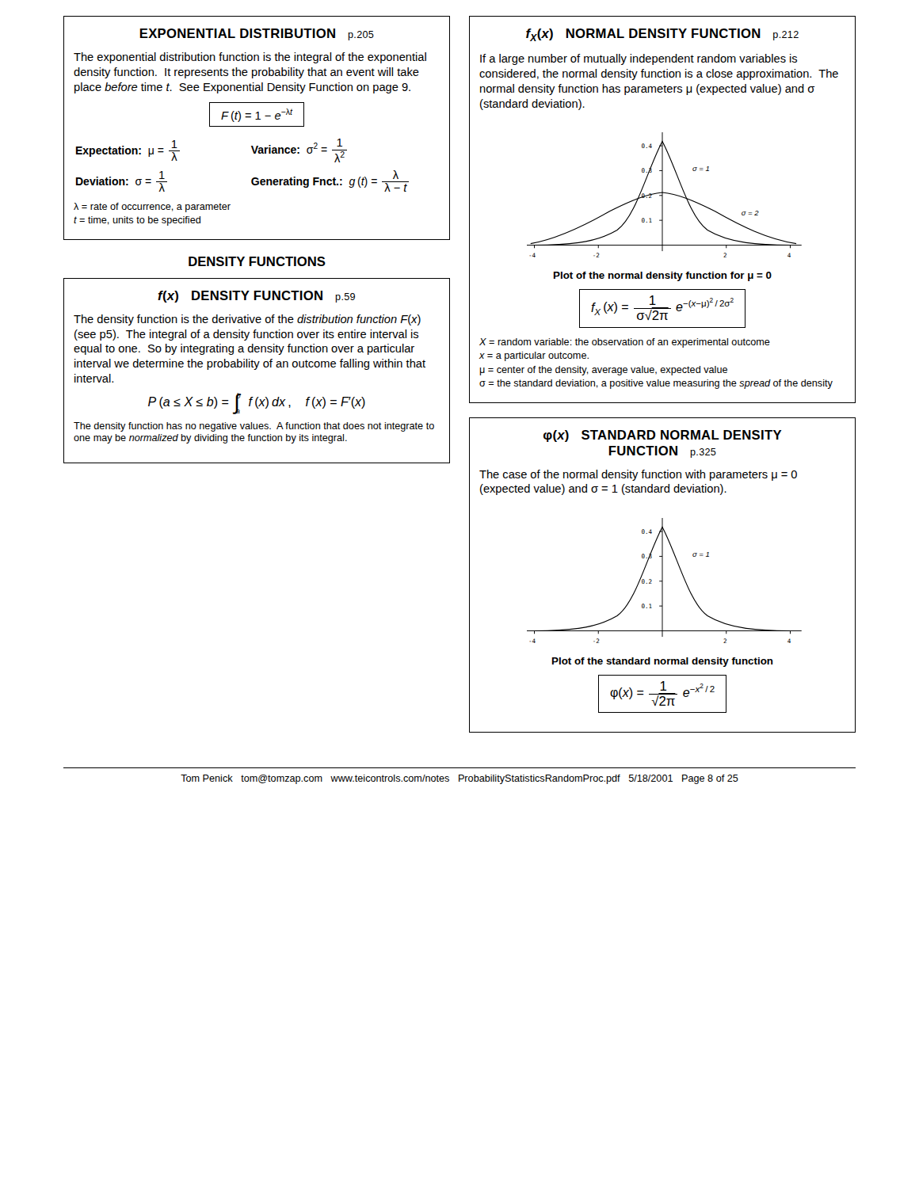EXPONENTIAL DISTRIBUTION p.205
The exponential distribution function is the integral of the exponential density function. It represents the probability that an event will take place before time t. See Exponential Density Function on page 9.
F (t) = 1 − e−λt
| Expectation: μ = 1 λ | Variance: σ 2 = 1 λ 2 |
| Deviation: σ = 1 λ | Generating Fnct.: g ( t ) = λ λ − t |
λ = rate of occurrence, a parameter
t = time, units to be specified
DENSITY FUNCTIONS
f(x) DENSITY FUNCTION p.59
The density function is the derivative of the distribution function F(x) (see p5). The integral of a density function over its entire interval is equal to one. So by integrating a density function over a particular interval we determine the probability of an outcome falling within that interval.
P (a ≤ X ≤ b) = ∫ab f (x) dx , f (x) = F′(x)
The density function has no negative values. A function that does not integrate to one may be normalized by dividing the function by its integral.
fX(x) NORMAL DENSITY FUNCTION p.212
If a large number of mutually independent random variables is considered, the normal density function is a close approximation. The normal density function has parameters μ (expected value) and σ (standard deviation).
0.4 0.3 0.2 0.1 -4 -2 2 4 σ = 1 σ = 2
Plot of the normal density function for μ = 0
fX (x) = 1 σ√2π e−(x−μ)2 / 2σ2
X = random variable: the observation of an experimental outcome
x = a particular outcome.
μ = center of the density, average value, expected value
σ = the standard deviation, a positive value measuring the spread of the density
φ(x) STANDARD NORMAL DENSITY
FUNCTION p.325
The case of the normal density function with parameters μ = 0 (expected value) and σ = 1 (standard deviation).
0.4 0.3 0.2 0.1 -4 -2 2 4 σ = 1
Plot of the standard normal density function
φ(x) = 1√2π e−x2 / 2
Tom Penick tom@tomzap.com www.teicontrols.com/notes ProbabilityStatisticsRandomProc.pdf 5/18/2001 Page 8 of 25